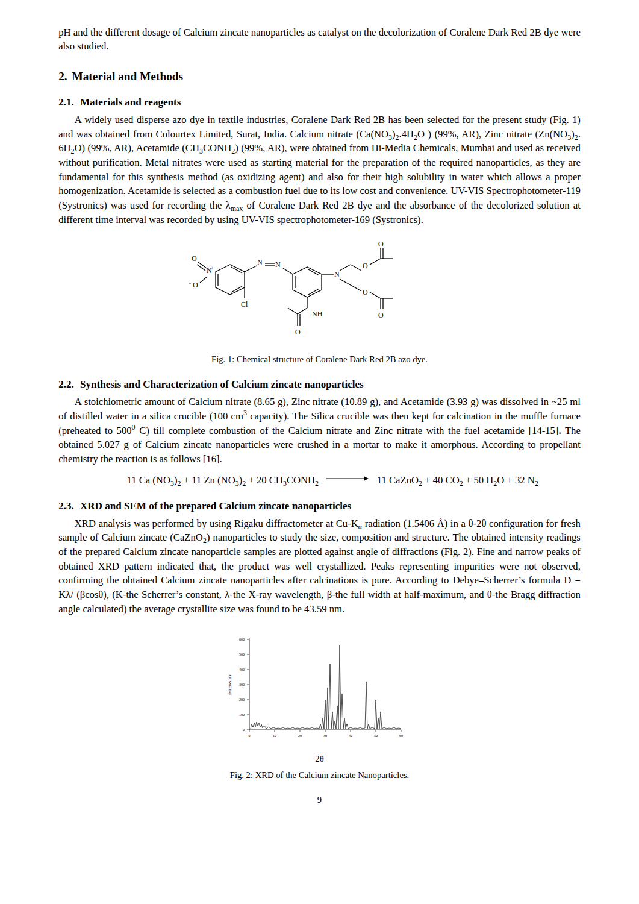pH and the different dosage of Calcium zincate nanoparticles as catalyst on the decolorization of Coralene Dark Red 2B dye were also studied.
2. Material and Methods
2.1. Materials and reagents
A widely used disperse azo dye in textile industries, Coralene Dark Red 2B has been selected for the present study (Fig. 1) and was obtained from Colourtex Limited, Surat, India. Calcium nitrate (Ca(NO3)2.4H2O ) (99%, AR), Zinc nitrate (Zn(NO3)2. 6H2O) (99%, AR), Acetamide (CH3CONH2) (99%, AR), were obtained from Hi-Media Chemicals, Mumbai and used as received without purification. Metal nitrates were used as starting material for the preparation of the required nanoparticles, as they are fundamental for this synthesis method (as oxidizing agent) and also for their high solubility in water which allows a proper homogenization. Acetamide is selected as a combustion fuel due to its low cost and convenience. UV-VIS Spectrophotometer-119 (Systronics) was used for recording the λmax of Coralene Dark Red 2B dye and the absorbance of the decolorized solution at different time interval was recorded by using UV-VIS spectrophotometer-169 (Systronics).
O N + - O Cl N N NH O N O O O O
Fig. 1: Chemical structure of Coralene Dark Red 2B azo dye.
2.2. Synthesis and Characterization of Calcium zincate nanoparticles
A stoichiometric amount of Calcium nitrate (8.65 g), Zinc nitrate (10.89 g), and Acetamide (3.93 g) was dissolved in ~25 ml of distilled water in a silica crucible (100 cm3 capacity). The Silica crucible was then kept for calcination in the muffle furnace (preheated to 5000 C) till complete combustion of the Calcium nitrate and Zinc nitrate with the fuel acetamide [14-15]. The obtained 5.027 g of Calcium zincate nanoparticles were crushed in a mortar to make it amorphous. According to propellant chemistry the reaction is as follows [16].
11 Ca (NO3)2 + 11 Zn (NO3)2 + 20 CH3CONH2 11 CaZnO2 + 40 CO2 + 50 H2O + 32 N2
2.3. XRD and SEM of the prepared Calcium zincate nanoparticles
XRD analysis was performed by using Rigaku diffractometer at Cu-Kα radiation (1.5406 Å) in a θ-2θ configuration for fresh sample of Calcium zincate (CaZnO2) nanoparticles to study the size, composition and structure. The obtained intensity readings of the prepared Calcium zincate nanoparticle samples are plotted against angle of diffractions (Fig. 2). Fine and narrow peaks of obtained XRD pattern indicated that, the product was well crystallized. Peaks representing impurities were not observed, confirming the obtained Calcium zincate nanoparticles after calcinations is pure. According to Debye–Scherrer’s formula D = Kλ/ (βcosθ), (K-the Scherrer’s constant, λ-the X-ray wavelength, β-the full width at half-maximum, and θ-the Bragg diffraction angle calculated) the average crystallite size was found to be 43.59 nm.
0 100 200 300 400 500 600 0 10 20 30 40 50 60 INTENSITY
2θ
Fig. 2: XRD of the Calcium zincate Nanoparticles.
9